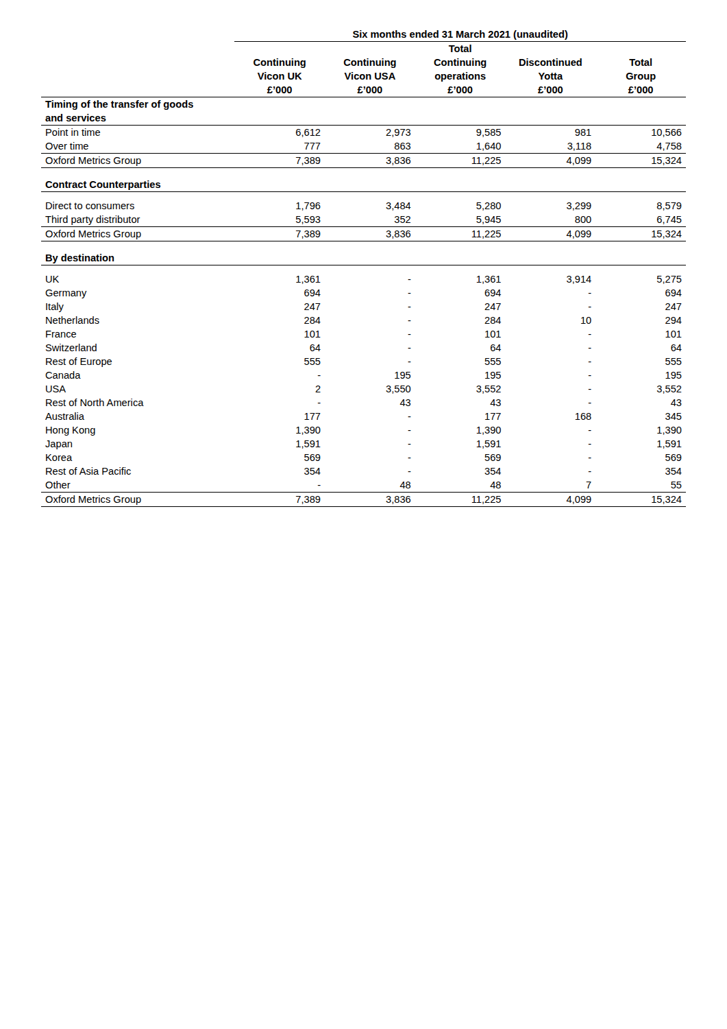| | Six months ended 31 March 2021 (unaudited) |
| | | | Total | | |
| | Continuing | Continuing | Continuing | Discontinued | Total |
| | Vicon UK | Vicon USA | operations | Yotta | Group |
| | £’000 | £’000 | £’000 | £’000 | £’000 |
| Timing of the transfer of goods | | | | | |
| and services | | | | | |
| Point in time | 6,612 | 2,973 | 9,585 | 981 | 10,566 |
| Over time | 777 | 863 | 1,640 | 3,118 | 4,758 |
| Oxford Metrics Group | 7,389 | 3,836 | 11,225 | 4,099 | 15,324 |
| Contract Counterparties | | | | | |
| Direct to consumers | 1,796 | 3,484 | 5,280 | 3,299 | 8,579 |
| Third party distributor | 5,593 | 352 | 5,945 | 800 | 6,745 |
| Oxford Metrics Group | 7,389 | 3,836 | 11,225 | 4,099 | 15,324 |
| By destination | | | | | |
| UK | 1,361 | - | 1,361 | 3,914 | 5,275 |
| Germany | 694 | - | 694 | - | 694 |
| Italy | 247 | - | 247 | - | 247 |
| Netherlands | 284 | - | 284 | 10 | 294 |
| France | 101 | - | 101 | - | 101 |
| Switzerland | 64 | - | 64 | - | 64 |
| Rest of Europe | 555 | - | 555 | - | 555 |
| Canada | - | 195 | 195 | - | 195 |
| USA | 2 | 3,550 | 3,552 | - | 3,552 |
| Rest of North America | - | 43 | 43 | - | 43 |
| Australia | 177 | - | 177 | 168 | 345 |
| Hong Kong | 1,390 | - | 1,390 | - | 1,390 |
| Japan | 1,591 | - | 1,591 | - | 1,591 |
| Korea | 569 | - | 569 | - | 569 |
| Rest of Asia Pacific | 354 | - | 354 | - | 354 |
| Other | - | 48 | 48 | 7 | 55 |
| Oxford Metrics Group | 7,389 | 3,836 | 11,225 | 4,099 | 15,324 |